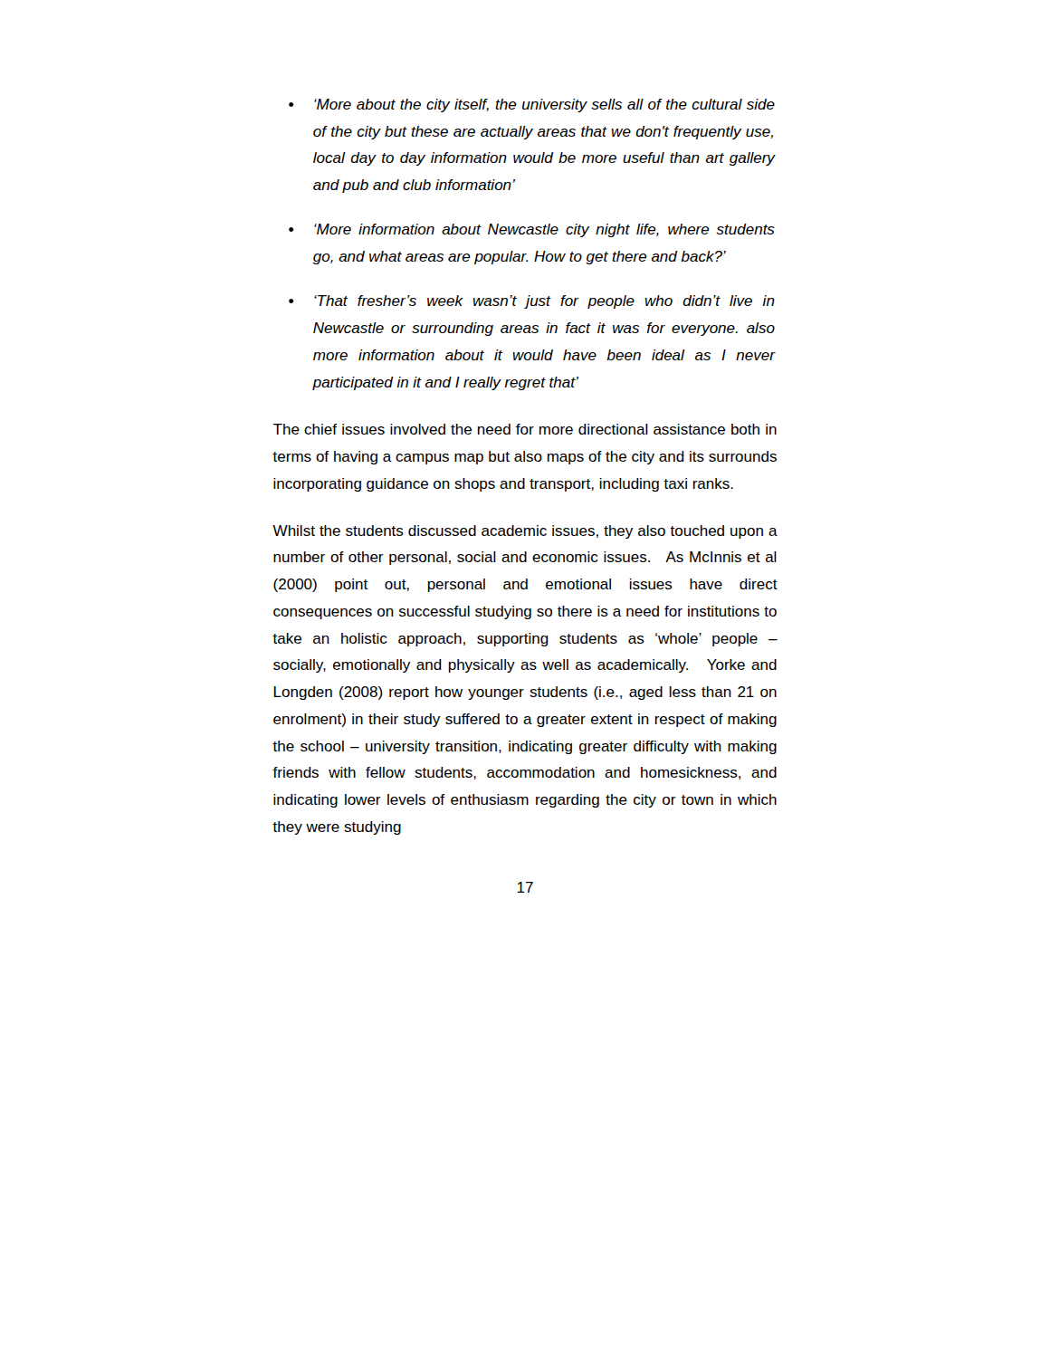‘More about the city itself, the university sells all of the cultural side of the city but these are actually areas that we don't frequently use, local day to day information would be more useful than art gallery and pub and club information’
‘More information about Newcastle city night life, where students go, and what areas are popular. How to get there and back?’
‘That fresher’s week wasn’t just for people who didn’t live in Newcastle or surrounding areas in fact it was for everyone. also more information about it would have been ideal as I never participated in it and I really regret that’
The chief issues involved the need for more directional assistance both in terms of having a campus map but also maps of the city and its surrounds incorporating guidance on shops and transport, including taxi ranks.
Whilst the students discussed academic issues, they also touched upon a number of other personal, social and economic issues. As McInnis et al (2000) point out, personal and emotional issues have direct consequences on successful studying so there is a need for institutions to take an holistic approach, supporting students as ‘whole’ people – socially, emotionally and physically as well as academically. Yorke and Longden (2008) report how younger students (i.e., aged less than 21 on enrolment) in their study suffered to a greater extent in respect of making the school – university transition, indicating greater difficulty with making friends with fellow students, accommodation and homesickness, and indicating lower levels of enthusiasm regarding the city or town in which they were studying
17